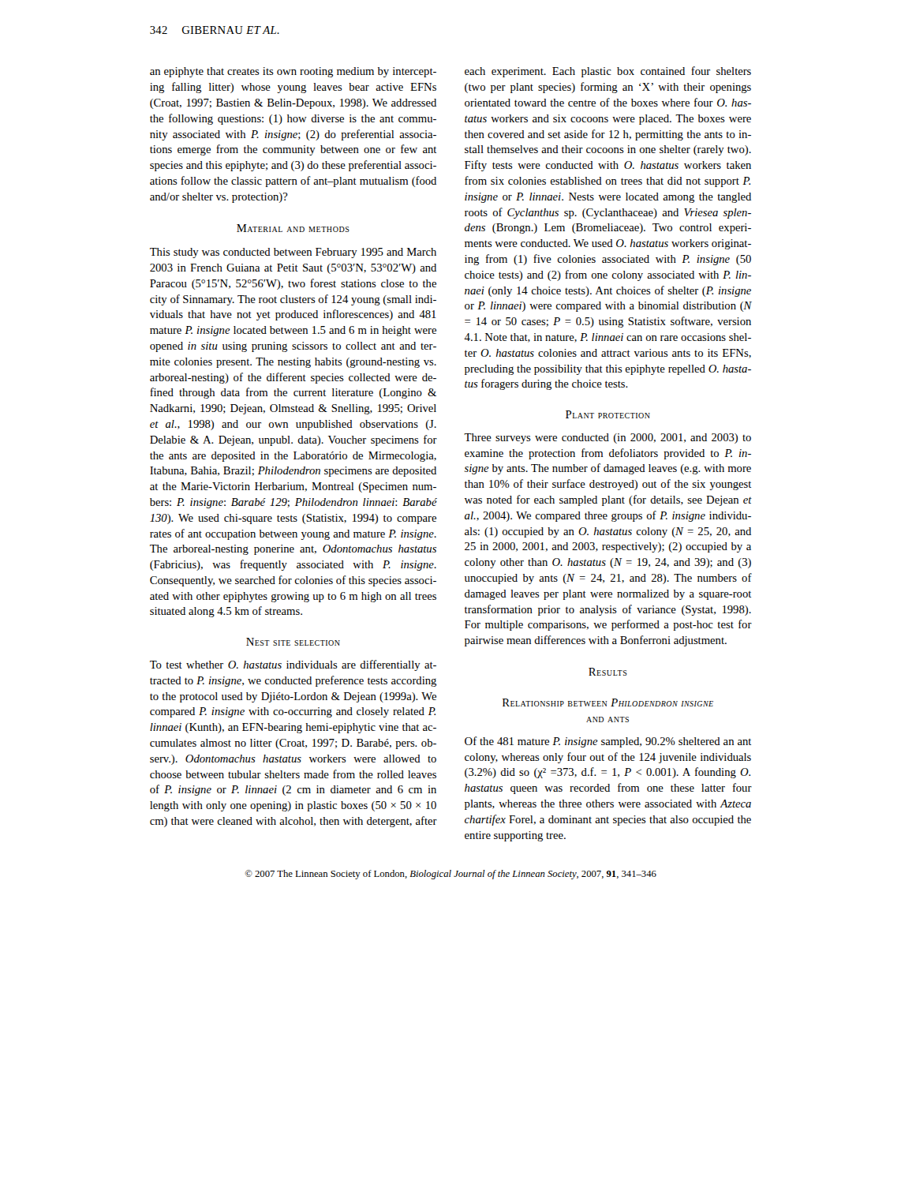342 GIBERNAU ET AL.
an epiphyte that creates its own rooting medium by intercepting falling litter) whose young leaves bear active EFNs (Croat, 1997; Bastien & Belin-Depoux, 1998). We addressed the following questions: (1) how diverse is the ant community associated with P. insigne; (2) do preferential associations emerge from the community between one or few ant species and this epiphyte; and (3) do these preferential associations follow the classic pattern of ant–plant mutualism (food and/or shelter vs. protection)?
Material and methods
This study was conducted between February 1995 and March 2003 in French Guiana at Petit Saut (5°03′N, 53°02′W) and Paracou (5°15′N, 52°56′W), two forest stations close to the city of Sinnamary. The root clusters of 124 young (small individuals that have not yet produced inflorescences) and 481 mature P. insigne located between 1.5 and 6 m in height were opened in situ using pruning scissors to collect ant and termite colonies present. The nesting habits (ground-nesting vs. arboreal-nesting) of the different species collected were defined through data from the current literature (Longino & Nadkarni, 1990; Dejean, Olmstead & Snelling, 1995; Orivel et al., 1998) and our own unpublished observations (J. Delabie & A. Dejean, unpubl. data). Voucher specimens for the ants are deposited in the Laboratório de Mirmecologia, Itabuna, Bahia, Brazil; Philodendron specimens are deposited at the Marie-Victorin Herbarium, Montreal (Specimen numbers: P. insigne: Barabé 129; Philodendron linnaei: Barabé 130). We used chi-square tests (Statistix, 1994) to compare rates of ant occupation between young and mature P. insigne. The arboreal-nesting ponerine ant, Odontomachus hastatus (Fabricius), was frequently associated with P. insigne. Consequently, we searched for colonies of this species associated with other epiphytes growing up to 6 m high on all trees situated along 4.5 km of streams.
Nest site selection
To test whether O. hastatus individuals are differentially attracted to P. insigne, we conducted preference tests according to the protocol used by Djiéto-Lordon & Dejean (1999a). We compared P. insigne with co-occurring and closely related P. linnaei (Kunth), an EFN-bearing hemi-epiphytic vine that accumulates almost no litter (Croat, 1997; D. Barabé, pers. observ.). Odontomachus hastatus workers were allowed to choose between tubular shelters made from the rolled leaves of P. insigne or P. linnaei (2 cm in diameter and 6 cm in length with only one opening) in plastic boxes (50 × 50 × 10 cm) that were cleaned with alcohol, then with detergent, after each experiment. Each plastic box contained four shelters (two per plant species) forming an ‘X’ with their openings orientated toward the centre of the boxes where four O. hastatus workers and six cocoons were placed. The boxes were then covered and set aside for 12 h, permitting the ants to install themselves and their cocoons in one shelter (rarely two). Fifty tests were conducted with O. hastatus workers taken from six colonies established on trees that did not support P. insigne or P. linnaei. Nests were located among the tangled roots of Cyclanthus sp. (Cyclanthaceae) and Vriesea splendens (Brongn.) Lem (Bromeliaceae). Two control experiments were conducted. We used O. hastatus workers originating from (1) five colonies associated with P. insigne (50 choice tests) and (2) from one colony associated with P. linnaei (only 14 choice tests). Ant choices of shelter (P. insigne or P. linnaei) were compared with a binomial distribution (N = 14 or 50 cases; P = 0.5) using Statistix software, version 4.1. Note that, in nature, P. linnaei can on rare occasions shelter O. hastatus colonies and attract various ants to its EFNs, precluding the possibility that this epiphyte repelled O. hastatus foragers during the choice tests.
Plant protection
Three surveys were conducted (in 2000, 2001, and 2003) to examine the protection from defoliators provided to P. insigne by ants. The number of damaged leaves (e.g. with more than 10% of their surface destroyed) out of the six youngest was noted for each sampled plant (for details, see Dejean et al., 2004). We compared three groups of P. insigne individuals: (1) occupied by an O. hastatus colony (N = 25, 20, and 25 in 2000, 2001, and 2003, respectively); (2) occupied by a colony other than O. hastatus (N = 19, 24, and 39); and (3) unoccupied by ants (N = 24, 21, and 28). The numbers of damaged leaves per plant were normalized by a square-root transformation prior to analysis of variance (Systat, 1998). For multiple comparisons, we performed a post-hoc test for pairwise mean differences with a Bonferroni adjustment.
Results
Relationship between Philodendron insigne
and ants
Of the 481 mature P. insigne sampled, 90.2% sheltered an ant colony, whereas only four out of the 124 juvenile individuals (3.2%) did so (χ² =373, d.f. = 1, P < 0.001). A founding O. hastatus queen was recorded from one these latter four plants, whereas the three others were associated with Azteca chartifex Forel, a dominant ant species that also occupied the entire supporting tree.
© 2007 The Linnean Society of London, Biological Journal of the Linnean Society, 2007, 91, 341–346